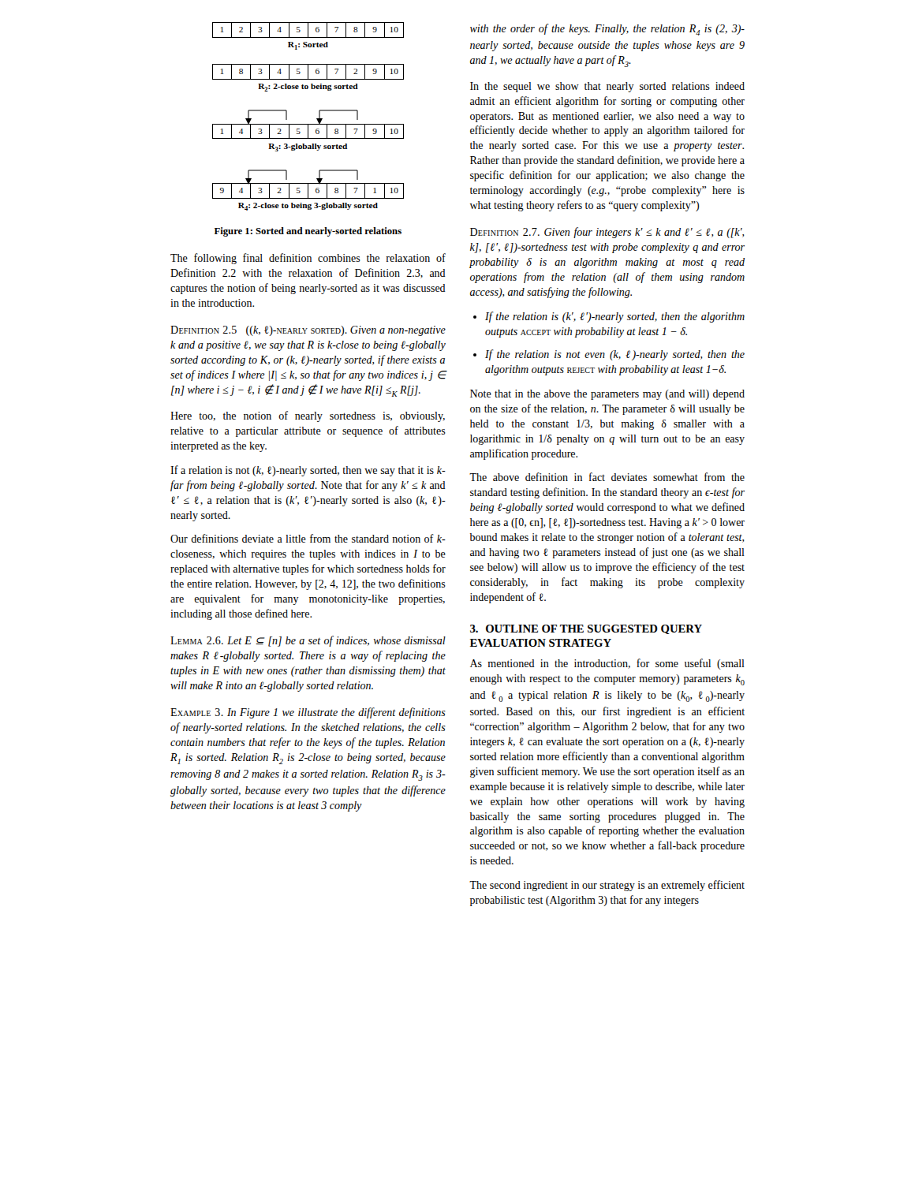| 1 | 2 | 3 | 4 | 5 | 6 | 7 | 8 | 9 | 10 |
R1: Sorted
| 1 | 8 | 3 | 4 | 5 | 6 | 7 | 2 | 9 | 10 |
R2: 2-close to being sorted
| 1 | 4 | 3 | 2 | 5 | 6 | 8 | 7 | 9 | 10 |
R3: 3-globally sorted
| 9 | 4 | 3 | 2 | 5 | 6 | 8 | 7 | 1 | 10 |
R4: 2-close to being 3-globally sorted
Figure 1: Sorted and nearly-sorted relations
The following final definition combines the relaxation of Definition 2.2 with the relaxation of Definition 2.3, and captures the notion of being nearly-sorted as it was discussed in the introduction.
Definition 2.5 ((k, ℓ)-nearly sorted). Given a non-negative k and a positive ℓ, we say that R is k-close to being ℓ-globally sorted according to K, or (k, ℓ)-nearly sorted, if there exists a set of indices I where |I| ≤ k, so that for any two indices i, j ∈ [n] where i ≤ j − ℓ, i ∉ I and j ∉ I we have R[i] ≤K R[j].
Here too, the notion of nearly sortedness is, obviously, relative to a particular attribute or sequence of attributes interpreted as the key.
If a relation is not (k, ℓ)-nearly sorted, then we say that it is k-far from being ℓ-globally sorted. Note that for any k′ ≤ k and ℓ′ ≤ ℓ, a relation that is (k′, ℓ′)-nearly sorted is also (k, ℓ)-nearly sorted.
Our definitions deviate a little from the standard notion of k-closeness, which requires the tuples with indices in I to be replaced with alternative tuples for which sortedness holds for the entire relation. However, by [2, 4, 12], the two definitions are equivalent for many monotonicity-like properties, including all those defined here.
Lemma 2.6. Let E ⊆ [n] be a set of indices, whose dismissal makes R ℓ-globally sorted. There is a way of replacing the tuples in E with new ones (rather than dismissing them) that will make R into an ℓ-globally sorted relation.
Example 3. In Figure 1 we illustrate the different definitions of nearly-sorted relations. In the sketched relations, the cells contain numbers that refer to the keys of the tuples. Relation R1 is sorted. Relation R2 is 2-close to being sorted, because removing 8 and 2 makes it a sorted relation. Relation R3 is 3-globally sorted, because every two tuples that the difference between their locations is at least 3 comply
with the order of the keys. Finally, the relation R4 is (2, 3)-nearly sorted, because outside the tuples whose keys are 9 and 1, we actually have a part of R3.
In the sequel we show that nearly sorted relations indeed admit an efficient algorithm for sorting or computing other operators. But as mentioned earlier, we also need a way to efficiently decide whether to apply an algorithm tailored for the nearly sorted case. For this we use a property tester. Rather than provide the standard definition, we provide here a specific definition for our application; we also change the terminology accordingly (e.g., “probe complexity” here is what testing theory refers to as “query complexity”)
Definition 2.7. Given four integers k′ ≤ k and ℓ′ ≤ ℓ, a ([k′, k], [ℓ′, ℓ])-sortedness test with probe complexity q and error probability δ is an algorithm making at most q read operations from the relation (all of them using random access), and satisfying the following.
If the relation is (k′, ℓ′)-nearly sorted, then the algorithm outputs accept with probability at least 1 − δ.
If the relation is not even (k, ℓ)-nearly sorted, then the algorithm outputs reject with probability at least 1−δ.
Note that in the above the parameters may (and will) depend on the size of the relation, n. The parameter δ will usually be held to the constant 1/3, but making δ smaller with a logarithmic in 1/δ penalty on q will turn out to be an easy amplification procedure.
The above definition in fact deviates somewhat from the standard testing definition. In the standard theory an ϵ-test for being ℓ-globally sorted would correspond to what we defined here as a ([0, ϵn], [ℓ, ℓ])-sortedness test. Having a k′ > 0 lower bound makes it relate to the stronger notion of a tolerant test, and having two ℓ parameters instead of just one (as we shall see below) will allow us to improve the efficiency of the test considerably, in fact making its probe complexity independent of ℓ.
3. OUTLINE OF THE SUGGESTED QUERY EVALUATION STRATEGY
As mentioned in the introduction, for some useful (small enough with respect to the computer memory) parameters k0 and ℓ0 a typical relation R is likely to be (k0, ℓ0)-nearly sorted. Based on this, our first ingredient is an efficient “correction” algorithm – Algorithm 2 below, that for any two integers k, ℓ can evaluate the sort operation on a (k, ℓ)-nearly sorted relation more efficiently than a conventional algorithm given sufficient memory. We use the sort operation itself as an example because it is relatively simple to describe, while later we explain how other operations will work by having basically the same sorting procedures plugged in. The algorithm is also capable of reporting whether the evaluation succeeded or not, so we know whether a fall-back procedure is needed.
The second ingredient in our strategy is an extremely efficient probabilistic test (Algorithm 3) that for any integers